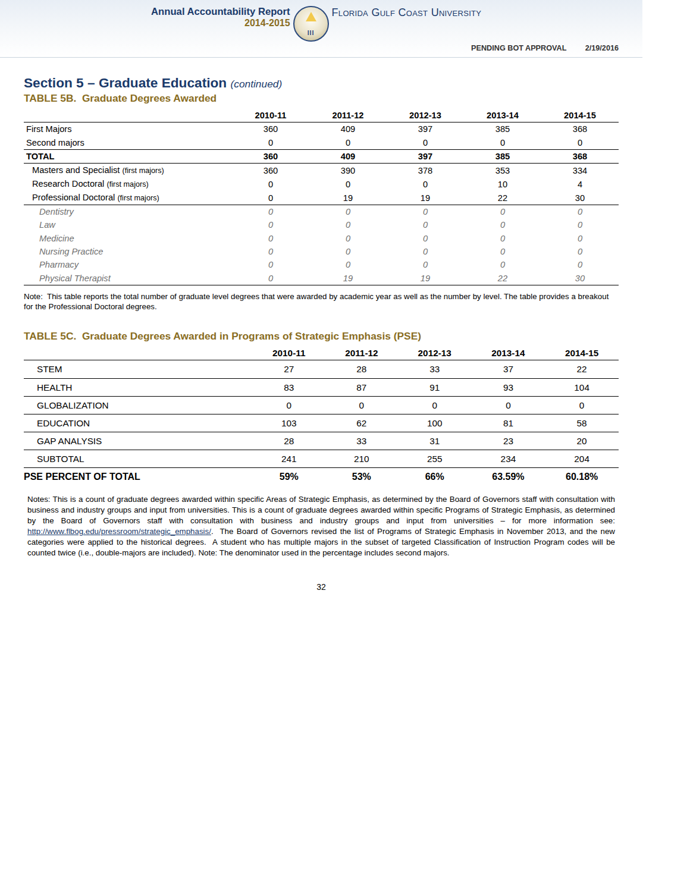| Annual Accountability Report 2014-2015 | | Florida Gulf Coast University |
| PENDING BOT APPROVAL 2/19/2016 |
Section 5 – Graduate Education (continued)
TABLE 5B. Graduate Degrees Awarded
| | 2010-11 | 2011-12 | 2012-13 | 2013-14 | 2014-15 |
| --- | --- | --- | --- | --- | --- |
| First Majors | 360 | 409 | 397 | 385 | 368 |
| Second majors | 0 | 0 | 0 | 0 | 0 |
| TOTAL | 360 | 409 | 397 | 385 | 368 |
| Masters and Specialist (first majors) | 360 | 390 | 378 | 353 | 334 |
| Research Doctoral (first majors) | 0 | 0 | 0 | 10 | 4 |
| Professional Doctoral (first majors) | 0 | 19 | 19 | 22 | 30 |
| Dentistry | 0 | 0 | 0 | 0 | 0 |
| Law | 0 | 0 | 0 | 0 | 0 |
| Medicine | 0 | 0 | 0 | 0 | 0 |
| Nursing Practice | 0 | 0 | 0 | 0 | 0 |
| Pharmacy | 0 | 0 | 0 | 0 | 0 |
| Physical Therapist | 0 | 19 | 19 | 22 | 30 |
Note: This table reports the total number of graduate level degrees that were awarded by academic year as well as the number by level. The table provides a breakout for the Professional Doctoral degrees.
TABLE 5C. Graduate Degrees Awarded in Programs of Strategic Emphasis (PSE)
| | 2010-11 | 2011-12 | 2012-13 | 2013-14 | 2014-15 |
| --- | --- | --- | --- | --- | --- |
| STEM | 27 | 28 | 33 | 37 | 22 |
| HEALTH | 83 | 87 | 91 | 93 | 104 |
| GLOBALIZATION | 0 | 0 | 0 | 0 | 0 |
| EDUCATION | 103 | 62 | 100 | 81 | 58 |
| GAP ANALYSIS | 28 | 33 | 31 | 23 | 20 |
| SUBTOTAL | 241 | 210 | 255 | 234 | 204 |
| PSE PERCENT OF TOTAL | 59% | 53% | 66% | 63.59% | 60.18% |
Notes: This is a count of graduate degrees awarded within specific Areas of Strategic Emphasis, as determined by the Board of Governors staff with consultation with business and industry groups and input from universities. This is a count of graduate degrees awarded within specific Programs of Strategic Emphasis, as determined by the Board of Governors staff with consultation with business and industry groups and input from universities – for more information see: http://www.flbog.edu/pressroom/strategic_emphasis/. The Board of Governors revised the list of Programs of Strategic Emphasis in November 2013, and the new categories were applied to the historical degrees. A student who has multiple majors in the subset of targeted Classification of Instruction Program codes will be counted twice (i.e., double-majors are included). Note: The denominator used in the percentage includes second majors.
32